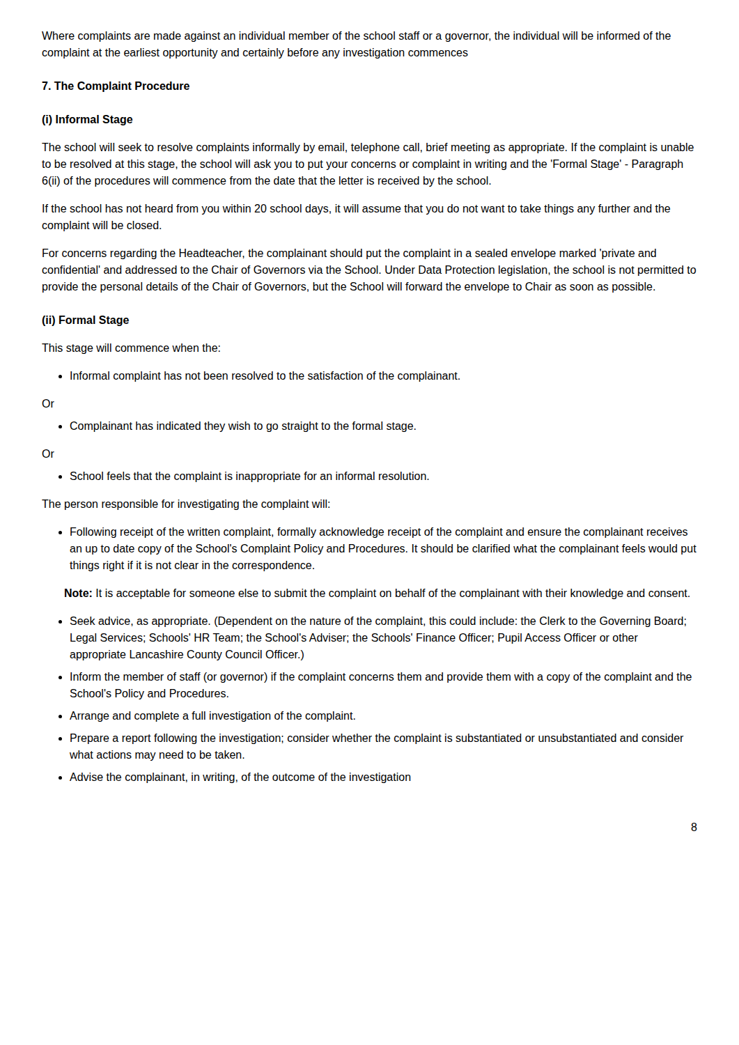Where complaints are made against an individual member of the school staff or a governor, the individual will be informed of the complaint at the earliest opportunity and certainly before any investigation commences
7. The Complaint Procedure
(i) Informal Stage
The school will seek to resolve complaints informally by email, telephone call, brief meeting as appropriate. If the complaint is unable to be resolved at this stage, the school will ask you to put your concerns or complaint in writing and the 'Formal Stage' - Paragraph 6(ii) of the procedures will commence from the date that the letter is received by the school.
If the school has not heard from you within 20 school days, it will assume that you do not want to take things any further and the complaint will be closed.
For concerns regarding the Headteacher, the complainant should put the complaint in a sealed envelope marked 'private and confidential' and addressed to the Chair of Governors via the School. Under Data Protection legislation, the school is not permitted to provide the personal details of the Chair of Governors, but the School will forward the envelope to Chair as soon as possible.
(ii) Formal Stage
This stage will commence when the:
Informal complaint has not been resolved to the satisfaction of the complainant.
Or
Complainant has indicated they wish to go straight to the formal stage.
Or
School feels that the complaint is inappropriate for an informal resolution.
The person responsible for investigating the complaint will:
Following receipt of the written complaint, formally acknowledge receipt of the complaint and ensure the complainant receives an up to date copy of the School's Complaint Policy and Procedures. It should be clarified what the complainant feels would put things right if it is not clear in the correspondence.
Note: It is acceptable for someone else to submit the complaint on behalf of the complainant with their knowledge and consent.
Seek advice, as appropriate. (Dependent on the nature of the complaint, this could include: the Clerk to the Governing Board; Legal Services; Schools' HR Team; the School's Adviser; the Schools' Finance Officer; Pupil Access Officer or other appropriate Lancashire County Council Officer.)
Inform the member of staff (or governor) if the complaint concerns them and provide them with a copy of the complaint and the School's Policy and Procedures.
Arrange and complete a full investigation of the complaint.
Prepare a report following the investigation; consider whether the complaint is substantiated or unsubstantiated and consider what actions may need to be taken.
Advise the complainant, in writing, of the outcome of the investigation
8